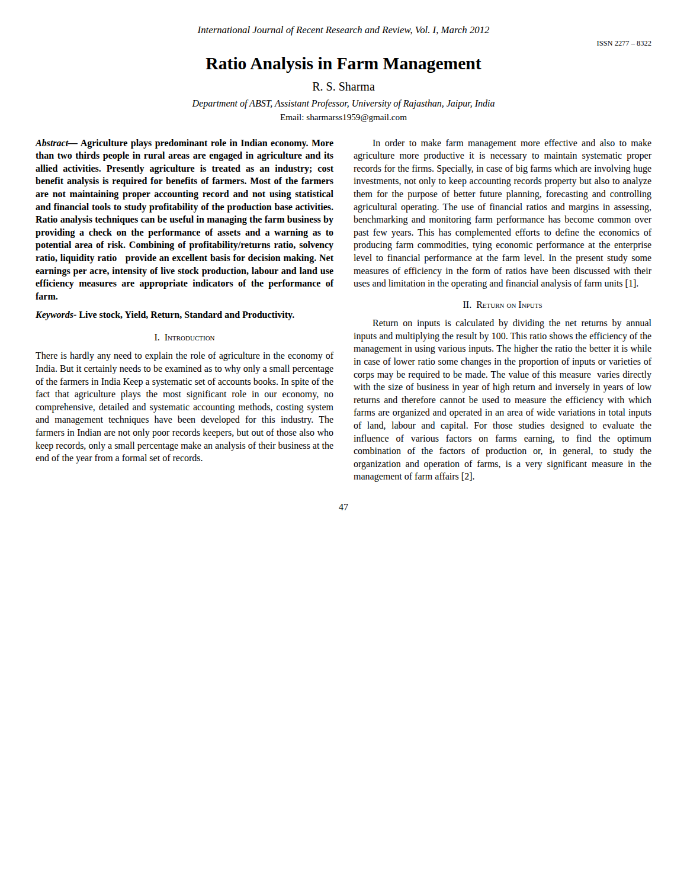International Journal of Recent Research and Review, Vol. I, March 2012
ISSN 2277 – 8322
Ratio Analysis in Farm Management
R. S. Sharma
Department of ABST, Assistant Professor, University of Rajasthan, Jaipur, India
Email: sharmarss1959@gmail.com
Abstract— Agriculture plays predominant role in Indian economy. More than two thirds people in rural areas are engaged in agriculture and its allied activities. Presently agriculture is treated as an industry; cost benefit analysis is required for benefits of farmers. Most of the farmers are not maintaining proper accounting record and not using statistical and financial tools to study profitability of the production base activities. Ratio analysis techniques can be useful in managing the farm business by providing a check on the performance of assets and a warning as to potential area of risk. Combining of profitability/returns ratio, solvency ratio, liquidity ratio provide an excellent basis for decision making. Net earnings per acre, intensity of live stock production, labour and land use efficiency measures are appropriate indicators of the performance of farm.
Keywords- Live stock, Yield, Return, Standard and Productivity.
I. Introduction
There is hardly any need to explain the role of agriculture in the economy of India. But it certainly needs to be examined as to why only a small percentage of the farmers in India Keep a systematic set of accounts books. In spite of the fact that agriculture plays the most significant role in our economy, no comprehensive, detailed and systematic accounting methods, costing system and management techniques have been developed for this industry. The farmers in Indian are not only poor records keepers, but out of those also who keep records, only a small percentage make an analysis of their business at the end of the year from a formal set of records.
In order to make farm management more effective and also to make agriculture more productive it is necessary to maintain systematic proper records for the firms. Specially, in case of big farms which are involving huge investments, not only to keep accounting records property but also to analyze them for the purpose of better future planning, forecasting and controlling agricultural operating. The use of financial ratios and margins in assessing, benchmarking and monitoring farm performance has become common over past few years. This has complemented efforts to define the economics of producing farm commodities, tying economic performance at the enterprise level to financial performance at the farm level. In the present study some measures of efficiency in the form of ratios have been discussed with their uses and limitation in the operating and financial analysis of farm units [1].
II. Return on Inputs
Return on inputs is calculated by dividing the net returns by annual inputs and multiplying the result by 100. This ratio shows the efficiency of the management in using various inputs. The higher the ratio the better it is while in case of lower ratio some changes in the proportion of inputs or varieties of corps may be required to be made. The value of this measure varies directly with the size of business in year of high return and inversely in years of low returns and therefore cannot be used to measure the efficiency with which farms are organized and operated in an area of wide variations in total inputs of land, labour and capital. For those studies designed to evaluate the influence of various factors on farms earning, to find the optimum combination of the factors of production or, in general, to study the organization and operation of farms, is a very significant measure in the management of farm affairs [2].
47